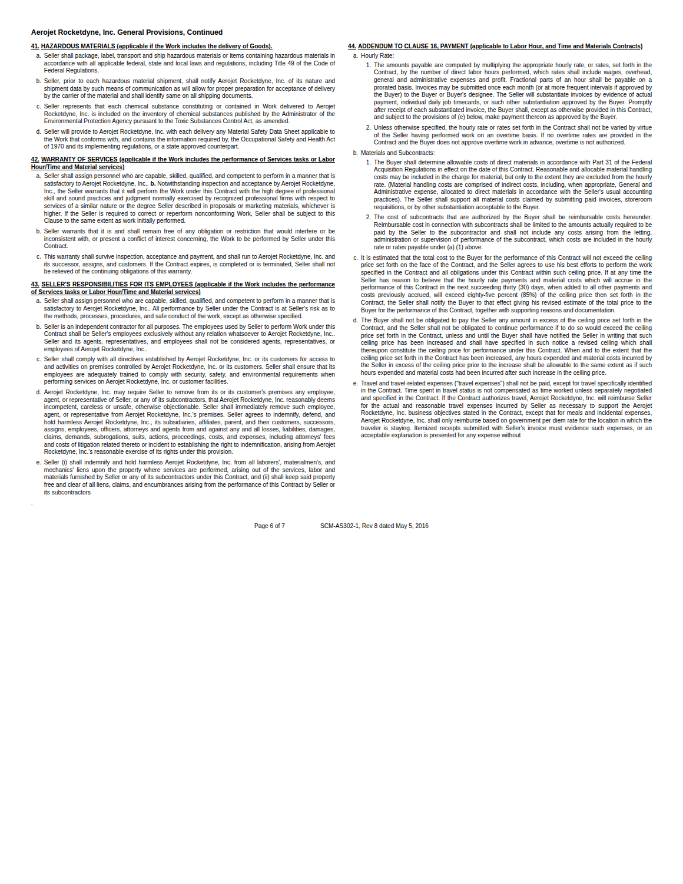Aerojet Rocketdyne, Inc. General Provisions, Continued
41. HAZARDOUS MATERIALS (applicable if the Work includes the delivery of Goods).
Seller shall package, label, transport and ship hazardous materials or items containing hazardous materials in accordance with all applicable federal, state and local laws and regulations, including Title 49 of the Code of Federal Regulations.
Seller, prior to each hazardous material shipment, shall notify Aerojet Rocketdyne, Inc. of its nature and shipment data by such means of communication as will allow for proper preparation for acceptance of delivery by the carrier of the material and shall identify same on all shipping documents.
Seller represents that each chemical substance constituting or contained in Work delivered to Aerojet Rocketdyne, Inc. is included on the inventory of chemical substances published by the Administrator of the Environmental Protection Agency pursuant to the Toxic Substances Control Act, as amended.
Seller will provide to Aerojet Rocketdyne, Inc. with each delivery any Material Safety Data Sheet applicable to the Work that conforms with, and contains the information required by, the Occupational Safety and Health Act of 1970 and its implementing regulations, or a state approved counterpart.
42. WARRANTY OF SERVICES (applicable if the Work includes the performance of Services tasks or Labor Hour/Time and Material services)
Seller shall assign personnel who are capable, skilled, qualified, and competent to perform in a manner that is satisfactory to Aerojet Rocketdyne, Inc.. b. Notwithstanding inspection and acceptance by Aerojet Rocketdyne, Inc., the Seller warrants that it will perform the Work under this Contract with the high degree of professional skill and sound practices and judgment normally exercised by recognized professional firms with respect to services of a similar nature or the degree Seller described in proposals or marketing materials, whichever is higher. If the Seller is required to correct or reperform nonconforming Work, Seller shall be subject to this Clause to the same extent as work initially performed.
Seller warrants that it is and shall remain free of any obligation or restriction that would interfere or be inconsistent with, or present a conflict of interest concerning, the Work to be performed by Seller under this Contract.
This warranty shall survive inspection, acceptance and payment, and shall run to Aerojet Rocketdyne, Inc. and its successor, assigns, and customers. If the Contract expires, is completed or is terminated, Seller shall not be relieved of the continuing obligations of this warranty.
43. SELLER'S RESPONSIBILITIES FOR ITS EMPLOYEES (applicable if the Work includes the performance of Services tasks or Labor Hour/Time and Material services)
Seller shall assign personnel who are capable, skilled, qualified, and competent to perform in a manner that is satisfactory to Aerojet Rocketdyne, Inc.. All performance by Seller under the Contract is at Seller's risk as to the methods, processes, procedures, and safe conduct of the work, except as otherwise specified.
Seller is an independent contractor for all purposes. The employees used by Seller to perform Work under this Contract shall be Seller's employees exclusively without any relation whatsoever to Aerojet Rocketdyne, Inc.. Seller and its agents, representatives, and employees shall not be considered agents, representatives, or employees of Aerojet Rocketdyne, Inc..
Seller shall comply with all directives established by Aerojet Rocketdyne, Inc. or its customers for access to and activities on premises controlled by Aerojet Rocketdyne, Inc. or its customers. Seller shall ensure that its employees are adequately trained to comply with security, safety, and environmental requirements when performing services on Aerojet Rocketdyne, Inc. or customer facilities.
Aerojet Rocketdyne, Inc. may require Seller to remove from its or its customer's premises any employee, agent, or representative of Seller, or any of its subcontractors, that Aerojet Rocketdyne, Inc. reasonably deems incompetent, careless or unsafe, otherwise objectionable. Seller shall immediately remove such employee, agent, or representative from Aerojet Rocketdyne, Inc.'s premises. Seller agrees to indemnify, defend, and hold harmless Aerojet Rocketdyne, Inc., its subsidiaries, affiliates, parent, and their customers, successors, assigns, employees, officers, attorneys and agents from and against any and all losses, liabilities, damages, claims, demands, subrogations, suits, actions, proceedings, costs, and expenses, including attorneys' fees and costs of litigation related thereto or incident to establishing the right to indemnification, arising from Aerojet Rocketdyne, Inc.'s reasonable exercise of its rights under this provision.
Seller (i) shall indemnify and hold harmless Aerojet Rocketdyne, Inc. from all laborers', materialmen's, and mechanics' liens upon the property where services are performed, arising out of the services, labor and materials furnished by Seller or any of its subcontractors under this Contract, and (ii) shall keep said property free and clear of all liens, claims, and encumbrances arising from the performance of this Contract by Seller or its subcontractors
.
44. ADDENDUM TO CLAUSE 16, PAYMENT (applicable to Labor Hour, and Time and Materials Contracts)
Hourly Rate:
The amounts payable are computed by multiplying the appropriate hourly rate, or rates, set forth in the Contract, by the number of direct labor hours performed, which rates shall include wages, overhead, general and administrative expenses and profit. Fractional parts of an hour shall be payable on a prorated basis. Invoices may be submitted once each month (or at more frequent intervals if approved by the Buyer) to the Buyer or Buyer's designee. The Seller will substantiate invoices by evidence of actual payment, individual daily job timecards, or such other substantiation approved by the Buyer. Promptly after receipt of each substantiated invoice, the Buyer shall, except as otherwise provided in this Contract, and subject to the provisions of (e) below, make payment thereon as approved by the Buyer.
Unless otherwise specified, the hourly rate or rates set forth in the Contract shall not be varied by virtue of the Seller having performed work on an overtime basis. If no overtime rates are provided in the Contract and the Buyer does not approve overtime work in advance, overtime is not authorized.
Materials and Subcontracts:
The Buyer shall determine allowable costs of direct materials in accordance with Part 31 of the Federal Acquisition Regulations in effect on the date of this Contract. Reasonable and allocable material handling costs may be included in the charge for material, but only to the extent they are excluded from the hourly rate. (Material handling costs are comprised of indirect costs, including, when appropriate, General and Administrative expense, allocated to direct materials in accordance with the Seller's usual accounting practices). The Seller shall support all material costs claimed by submitting paid invoices, storeroom requisitions, or by other substantiation acceptable to the Buyer.
The cost of subcontracts that are authorized by the Buyer shall be reimbursable costs hereunder. Reimbursable cost in connection with subcontracts shall be limited to the amounts actually required to be paid by the Seller to the subcontractor and shall not include any costs arising from the letting, administration or supervision of performance of the subcontract, which costs are included in the hourly rate or rates payable under (a) (1) above.
It is estimated that the total cost to the Buyer for the performance of this Contract will not exceed the ceiling price set forth on the face of the Contract, and the Seller agrees to use his best efforts to perform the work specified in the Contract and all obligations under this Contract within such ceiling price. If at any time the Seller has reason to believe that the hourly rate payments and material costs which will accrue in the performance of this Contract in the next succeeding thirty (30) days, when added to all other payments and costs previously accrued, will exceed eighty-five percent (85%) of the ceiling price then set forth in the Contract, the Seller shall notify the Buyer to that effect giving his revised estimate of the total price to the Buyer for the performance of this Contract, together with supporting reasons and documentation.
The Buyer shall not be obligated to pay the Seller any amount in excess of the ceiling price set forth in the Contract, and the Seller shall not be obligated to continue performance if to do so would exceed the ceiling price set forth in the Contract, unless and until the Buyer shall have notified the Seller in writing that such ceiling price has been increased and shall have specified in such notice a revised ceiling which shall thereupon constitute the ceiling price for performance under this Contract. When and to the extent that the ceiling price set forth in the Contract has been increased, any hours expended and material costs incurred by the Seller in excess of the ceiling price prior to the increase shall be allowable to the same extent as if such hours expended and material costs had been incurred after such increase in the ceiling price.
Travel and travel-related expenses ("travel expenses") shall not be paid, except for travel specifically identified in the Contract. Time spent in travel status is not compensated as time worked unless separately negotiated and specified in the Contract. If the Contract authorizes travel, Aerojet Rocketdyne, Inc. will reimburse Seller for the actual and reasonable travel expenses incurred by Seller as necessary to support the Aerojet Rocketdyne, Inc. business objectives stated in the Contract, except that for meals and incidental expenses, Aerojet Rocketdyne, Inc. shall only reimburse based on government per diem rate for the location in which the traveler is staying. Itemized receipts submitted with Seller's invoice must evidence such expenses, or an acceptable explanation is presented for any expense without
Page 6 of 7 SCM-AS302-1, Rev 8 dated May 5, 2016